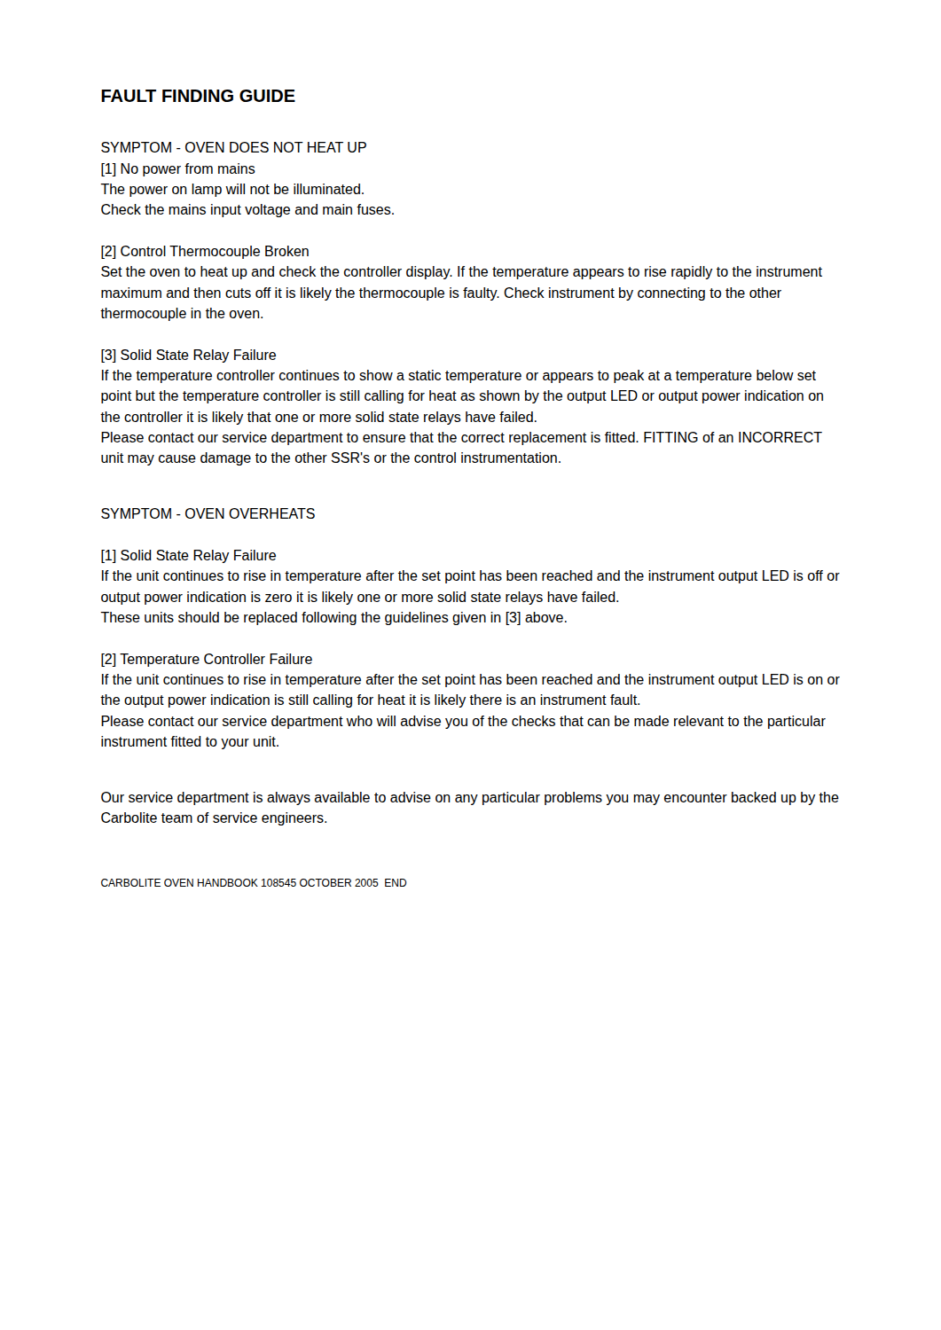FAULT FINDING GUIDE
SYMPTOM - OVEN DOES NOT HEAT UP
[1] No power from mains
The power on lamp will not be illuminated.
Check the mains input voltage and main fuses.
[2] Control Thermocouple Broken
Set the oven to heat up and check the controller display. If the temperature appears to rise rapidly to the instrument maximum and then cuts off it is likely the thermocouple is faulty. Check instrument by connecting to the other thermocouple in the oven.
[3] Solid State Relay Failure
If the temperature controller continues to show a static temperature or appears to peak at a temperature below set point but the temperature controller is still calling for heat as shown by the output LED or output power indication on the controller it is likely that one or more solid state relays have failed.
Please contact our service department to ensure that the correct replacement is fitted. FITTING of an INCORRECT unit may cause damage to the other SSR's or the control instrumentation.
SYMPTOM - OVEN OVERHEATS
[1] Solid State Relay Failure
If the unit continues to rise in temperature after the set point has been reached and the instrument output LED is off or output power indication is zero it is likely one or more solid state relays have failed.
These units should be replaced following the guidelines given in [3] above.
[2] Temperature Controller Failure
If the unit continues to rise in temperature after the set point has been reached and the instrument output LED is on or the output power indication is still calling for heat it is likely there is an instrument fault.
Please contact our service department who will advise you of the checks that can be made relevant to the particular instrument fitted to your unit.
Our service department is always available to advise on any particular problems you may encounter backed up by the Carbolite team of service engineers.
CARBOLITE OVEN HANDBOOK 108545 OCTOBER 2005 END